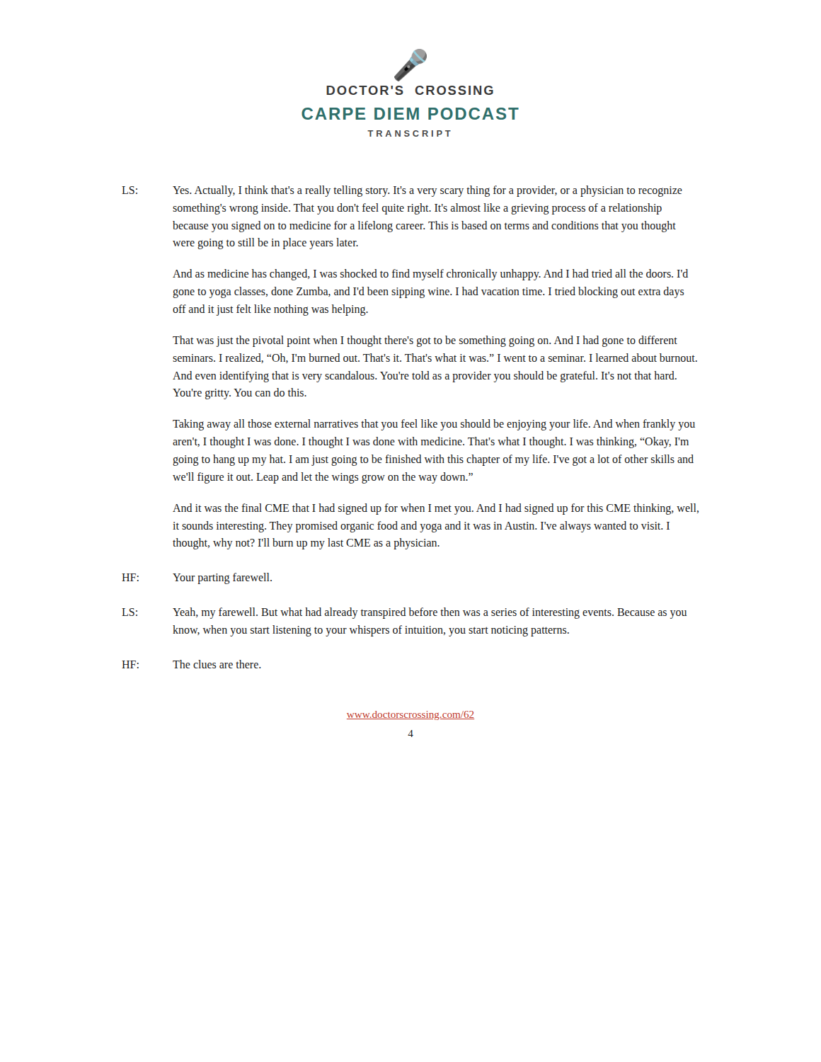🎤
DOCTOR'S CROSSING
CARPE DIEM PODCAST
TRANSCRIPT
LS:
Yes. Actually, I think that's a really telling story. It's a very scary thing for a provider, or a physician to recognize something's wrong inside. That you don't feel quite right. It's almost like a grieving process of a relationship because you signed on to medicine for a lifelong career. This is based on terms and conditions that you thought were going to still be in place years later.
And as medicine has changed, I was shocked to find myself chronically unhappy. And I had tried all the doors. I'd gone to yoga classes, done Zumba, and I'd been sipping wine. I had vacation time. I tried blocking out extra days off and it just felt like nothing was helping.
That was just the pivotal point when I thought there's got to be something going on. And I had gone to different seminars. I realized, “Oh, I'm burned out. That's it. That's what it was.” I went to a seminar. I learned about burnout. And even identifying that is very scandalous. You're told as a provider you should be grateful. It's not that hard. You're gritty. You can do this.
Taking away all those external narratives that you feel like you should be enjoying your life. And when frankly you aren't, I thought I was done. I thought I was done with medicine. That's what I thought. I was thinking, “Okay, I'm going to hang up my hat. I am just going to be finished with this chapter of my life. I've got a lot of other skills and we'll figure it out. Leap and let the wings grow on the way down.”
And it was the final CME that I had signed up for when I met you. And I had signed up for this CME thinking, well, it sounds interesting. They promised organic food and yoga and it was in Austin. I've always wanted to visit. I thought, why not? I'll burn up my last CME as a physician.
HF:
Your parting farewell.
LS:
Yeah, my farewell. But what had already transpired before then was a series of interesting events. Because as you know, when you start listening to your whispers of intuition, you start noticing patterns.
HF:
The clues are there.
www.doctorscrossing.com/62
4